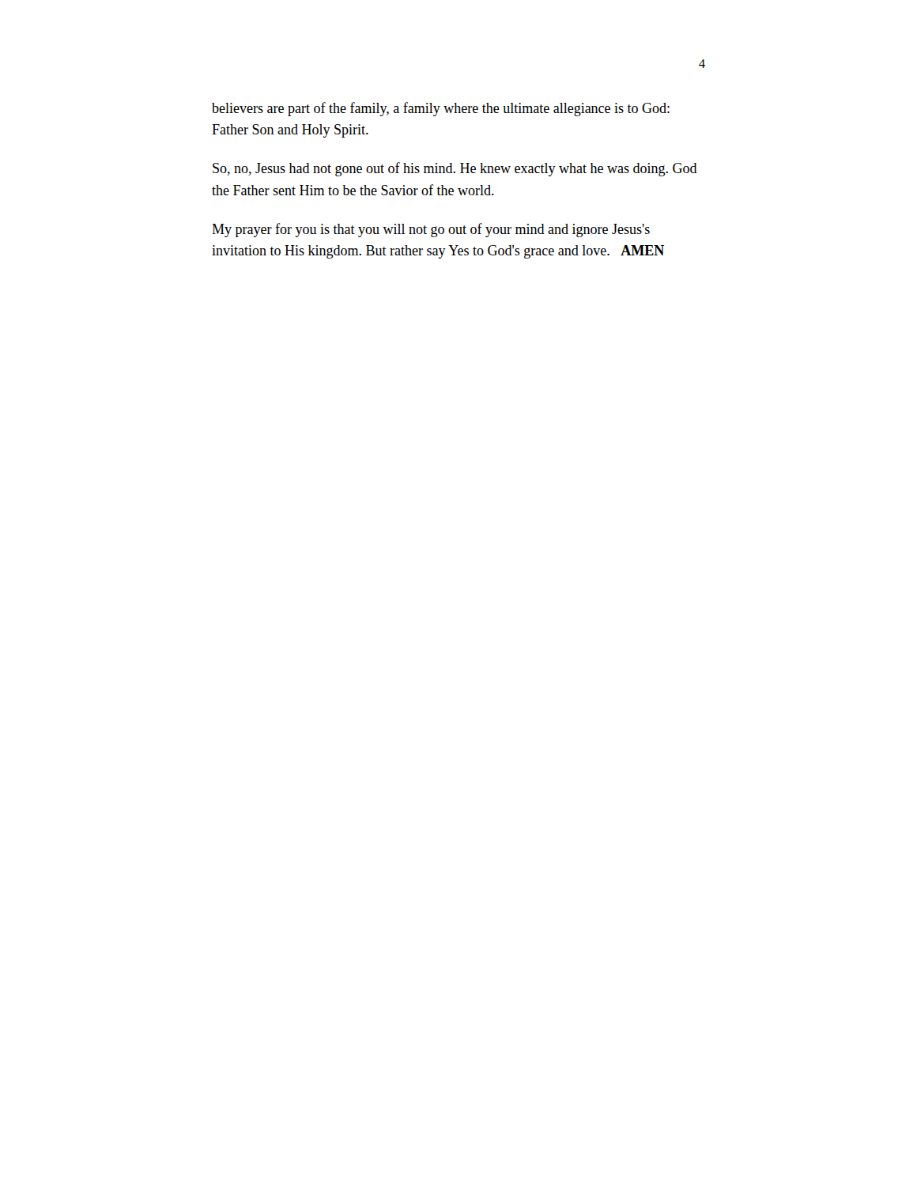4
believers are part of the family, a family where the ultimate allegiance is to God: Father Son and Holy Spirit.
So, no, Jesus had not gone out of his mind. He knew exactly what he was doing. God the Father sent Him to be the Savior of the world.
My prayer for you is that you will not go out of your mind and ignore Jesus's invitation to His kingdom. But rather say Yes to God's grace and love. AMEN